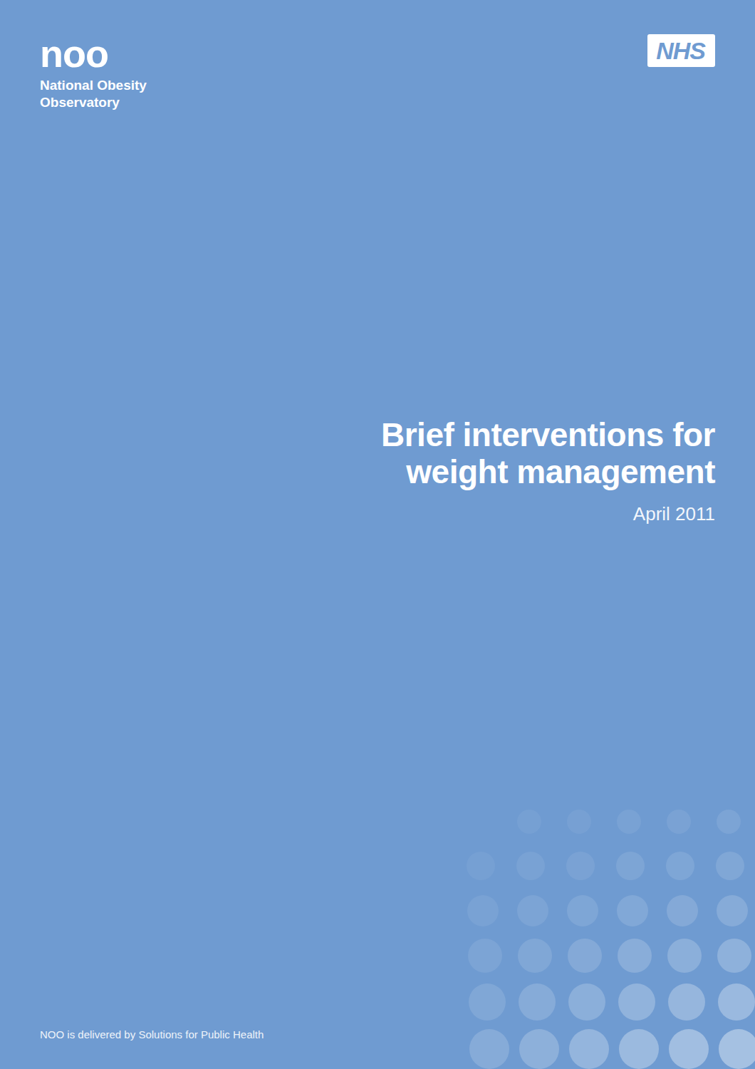noo National Obesity
Observatory
NHS
Brief interventions for
weight management
April 2011
NOO is delivered by Solutions for Public Health